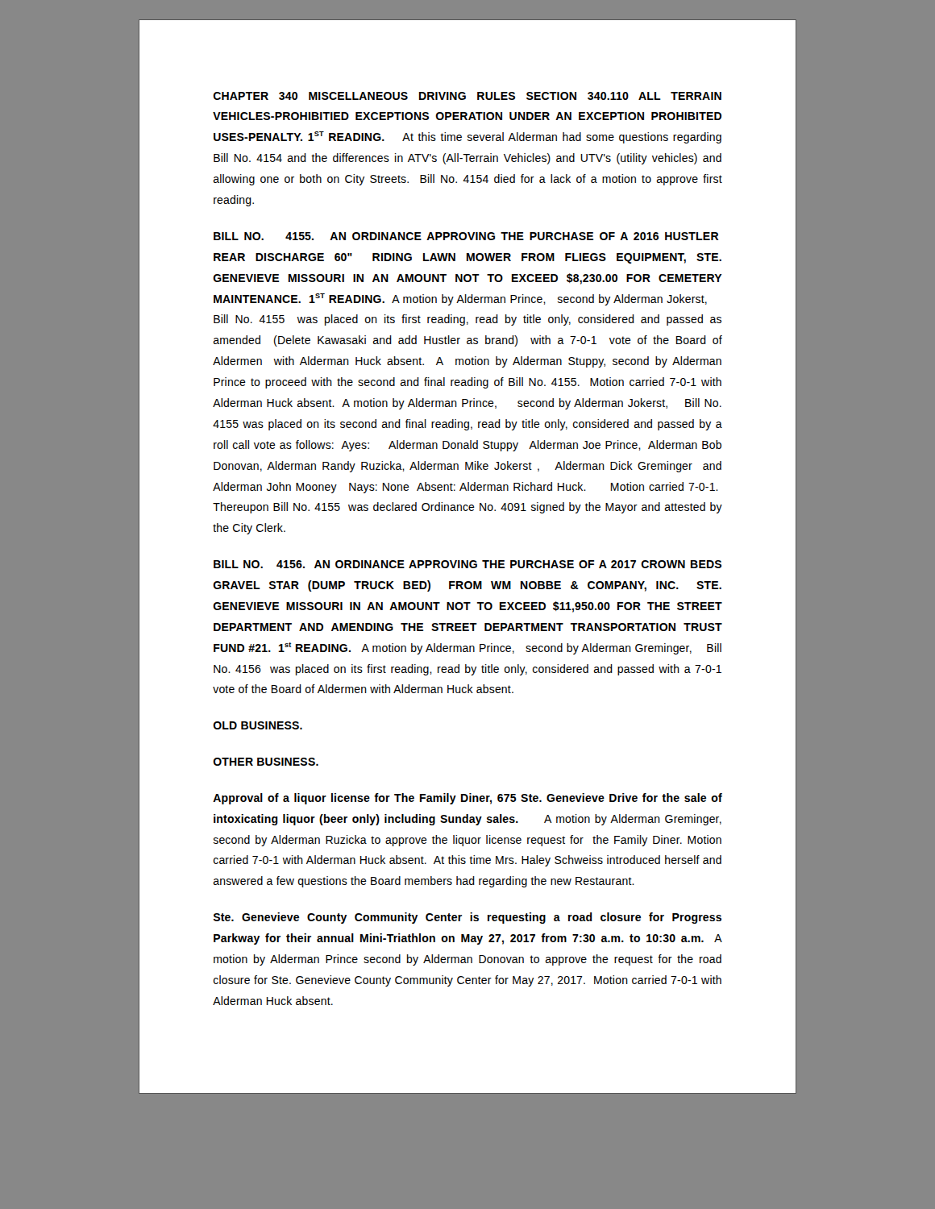CHAPTER 340 MISCELLANEOUS DRIVING RULES SECTION 340.110 ALL TERRAIN VEHICLES-PROHIBITIED EXCEPTIONS OPERATION UNDER AN EXCEPTION PROHIBITED USES-PENALTY. 1ST READING. At this time several Alderman had some questions regarding Bill No. 4154 and the differences in ATV's (All-Terrain Vehicles) and UTV's (utility vehicles) and allowing one or both on City Streets. Bill No. 4154 died for a lack of a motion to approve first reading.
BILL NO. 4155. AN ORDINANCE APPROVING THE PURCHASE OF A 2016 HUSTLER REAR DISCHARGE 60" RIDING LAWN MOWER FROM FLIEGS EQUIPMENT, STE. GENEVIEVE MISSOURI IN AN AMOUNT NOT TO EXCEED $8,230.00 FOR CEMETERY MAINTENANCE. 1ST READING. A motion by Alderman Prince, second by Alderman Jokerst, Bill No. 4155 was placed on its first reading, read by title only, considered and passed as amended (Delete Kawasaki and add Hustler as brand) with a 7-0-1 vote of the Board of Aldermen with Alderman Huck absent. A motion by Alderman Stuppy, second by Alderman Prince to proceed with the second and final reading of Bill No. 4155. Motion carried 7-0-1 with Alderman Huck absent. A motion by Alderman Prince, second by Alderman Jokerst, Bill No. 4155 was placed on its second and final reading, read by title only, considered and passed by a roll call vote as follows: Ayes: Alderman Donald Stuppy Alderman Joe Prince, Alderman Bob Donovan, Alderman Randy Ruzicka, Alderman Mike Jokerst , Alderman Dick Greminger and Alderman John Mooney Nays: None Absent: Alderman Richard Huck. Motion carried 7-0-1. Thereupon Bill No. 4155 was declared Ordinance No. 4091 signed by the Mayor and attested by the City Clerk.
BILL NO. 4156. AN ORDINANCE APPROVING THE PURCHASE OF A 2017 CROWN BEDS GRAVEL STAR (DUMP TRUCK BED) FROM WM NOBBE & COMPANY, INC. STE. GENEVIEVE MISSOURI IN AN AMOUNT NOT TO EXCEED $11,950.00 FOR THE STREET DEPARTMENT AND AMENDING THE STREET DEPARTMENT TRANSPORTATION TRUST FUND #21. 1st READING. A motion by Alderman Prince, second by Alderman Greminger, Bill No. 4156 was placed on its first reading, read by title only, considered and passed with a 7-0-1 vote of the Board of Aldermen with Alderman Huck absent.
OLD BUSINESS.
OTHER BUSINESS.
Approval of a liquor license for The Family Diner, 675 Ste. Genevieve Drive for the sale of intoxicating liquor (beer only) including Sunday sales. A motion by Alderman Greminger, second by Alderman Ruzicka to approve the liquor license request for the Family Diner. Motion carried 7-0-1 with Alderman Huck absent. At this time Mrs. Haley Schweiss introduced herself and answered a few questions the Board members had regarding the new Restaurant.
Ste. Genevieve County Community Center is requesting a road closure for Progress Parkway for their annual Mini-Triathlon on May 27, 2017 from 7:30 a.m. to 10:30 a.m. A motion by Alderman Prince second by Alderman Donovan to approve the request for the road closure for Ste. Genevieve County Community Center for May 27, 2017. Motion carried 7-0-1 with Alderman Huck absent.